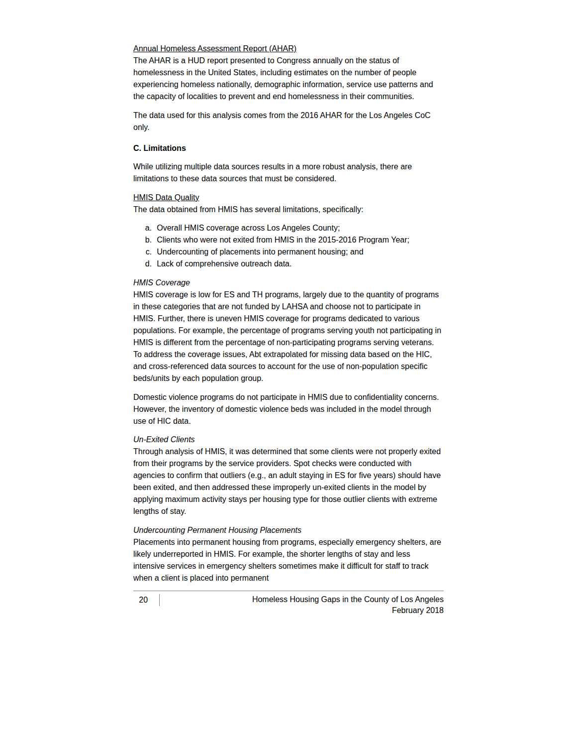Annual Homeless Assessment Report (AHAR)
The AHAR is a HUD report presented to Congress annually on the status of homelessness in the United States, including estimates on the number of people experiencing homeless nationally, demographic information, service use patterns and the capacity of localities to prevent and end homelessness in their communities.
The data used for this analysis comes from the 2016 AHAR for the Los Angeles CoC only.
C. Limitations
While utilizing multiple data sources results in a more robust analysis, there are limitations to these data sources that must be considered.
HMIS Data Quality
The data obtained from HMIS has several limitations, specifically:
Overall HMIS coverage across Los Angeles County;
Clients who were not exited from HMIS in the 2015-2016 Program Year;
Undercounting of placements into permanent housing; and
Lack of comprehensive outreach data.
HMIS Coverage
HMIS coverage is low for ES and TH programs, largely due to the quantity of programs in these categories that are not funded by LAHSA and choose not to participate in HMIS. Further, there is uneven HMIS coverage for programs dedicated to various populations. For example, the percentage of programs serving youth not participating in HMIS is different from the percentage of non-participating programs serving veterans. To address the coverage issues, Abt extrapolated for missing data based on the HIC, and cross-referenced data sources to account for the use of non-population specific beds/units by each population group.
Domestic violence programs do not participate in HMIS due to confidentiality concerns. However, the inventory of domestic violence beds was included in the model through use of HIC data.
Un-Exited Clients
Through analysis of HMIS, it was determined that some clients were not properly exited from their programs by the service providers. Spot checks were conducted with agencies to confirm that outliers (e.g., an adult staying in ES for five years) should have been exited, and then addressed these improperly un-exited clients in the model by applying maximum activity stays per housing type for those outlier clients with extreme lengths of stay.
Undercounting Permanent Housing Placements
Placements into permanent housing from programs, especially emergency shelters, are likely underreported in HMIS. For example, the shorter lengths of stay and less intensive services in emergency shelters sometimes make it difficult for staff to track when a client is placed into permanent
20
Homeless Housing Gaps in the County of Los Angeles
February 2018